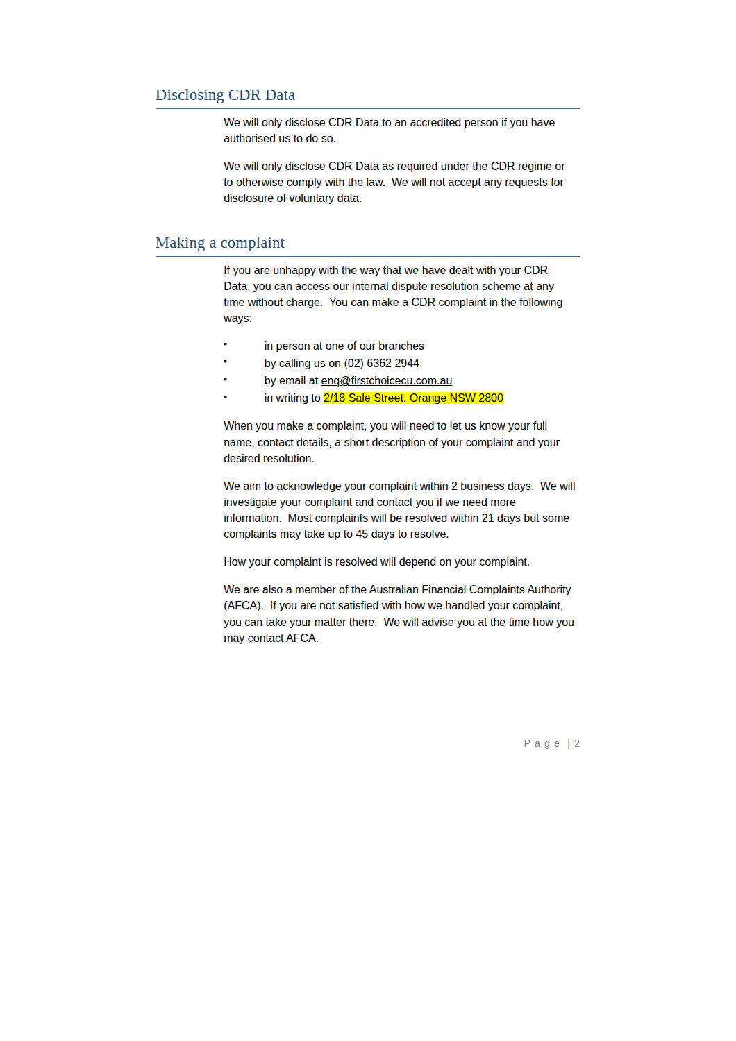Disclosing CDR Data
We will only disclose CDR Data to an accredited person if you have authorised us to do so.
We will only disclose CDR Data as required under the CDR regime or to otherwise comply with the law. We will not accept any requests for disclosure of voluntary data.
Making a complaint
If you are unhappy with the way that we have dealt with your CDR Data, you can access our internal dispute resolution scheme at any time without charge. You can make a CDR complaint in the following ways:
in person at one of our branches
by calling us on (02) 6362 2944
by email at enq@firstchoicecu.com.au
in writing to 2/18 Sale Street, Orange NSW 2800
When you make a complaint, you will need to let us know your full name, contact details, a short description of your complaint and your desired resolution.
We aim to acknowledge your complaint within 2 business days. We will investigate your complaint and contact you if we need more information. Most complaints will be resolved within 21 days but some complaints may take up to 45 days to resolve.
How your complaint is resolved will depend on your complaint.
We are also a member of the Australian Financial Complaints Authority (AFCA). If you are not satisfied with how we handled your complaint, you can take your matter there. We will advise you at the time how you may contact AFCA.
P a g e | 2